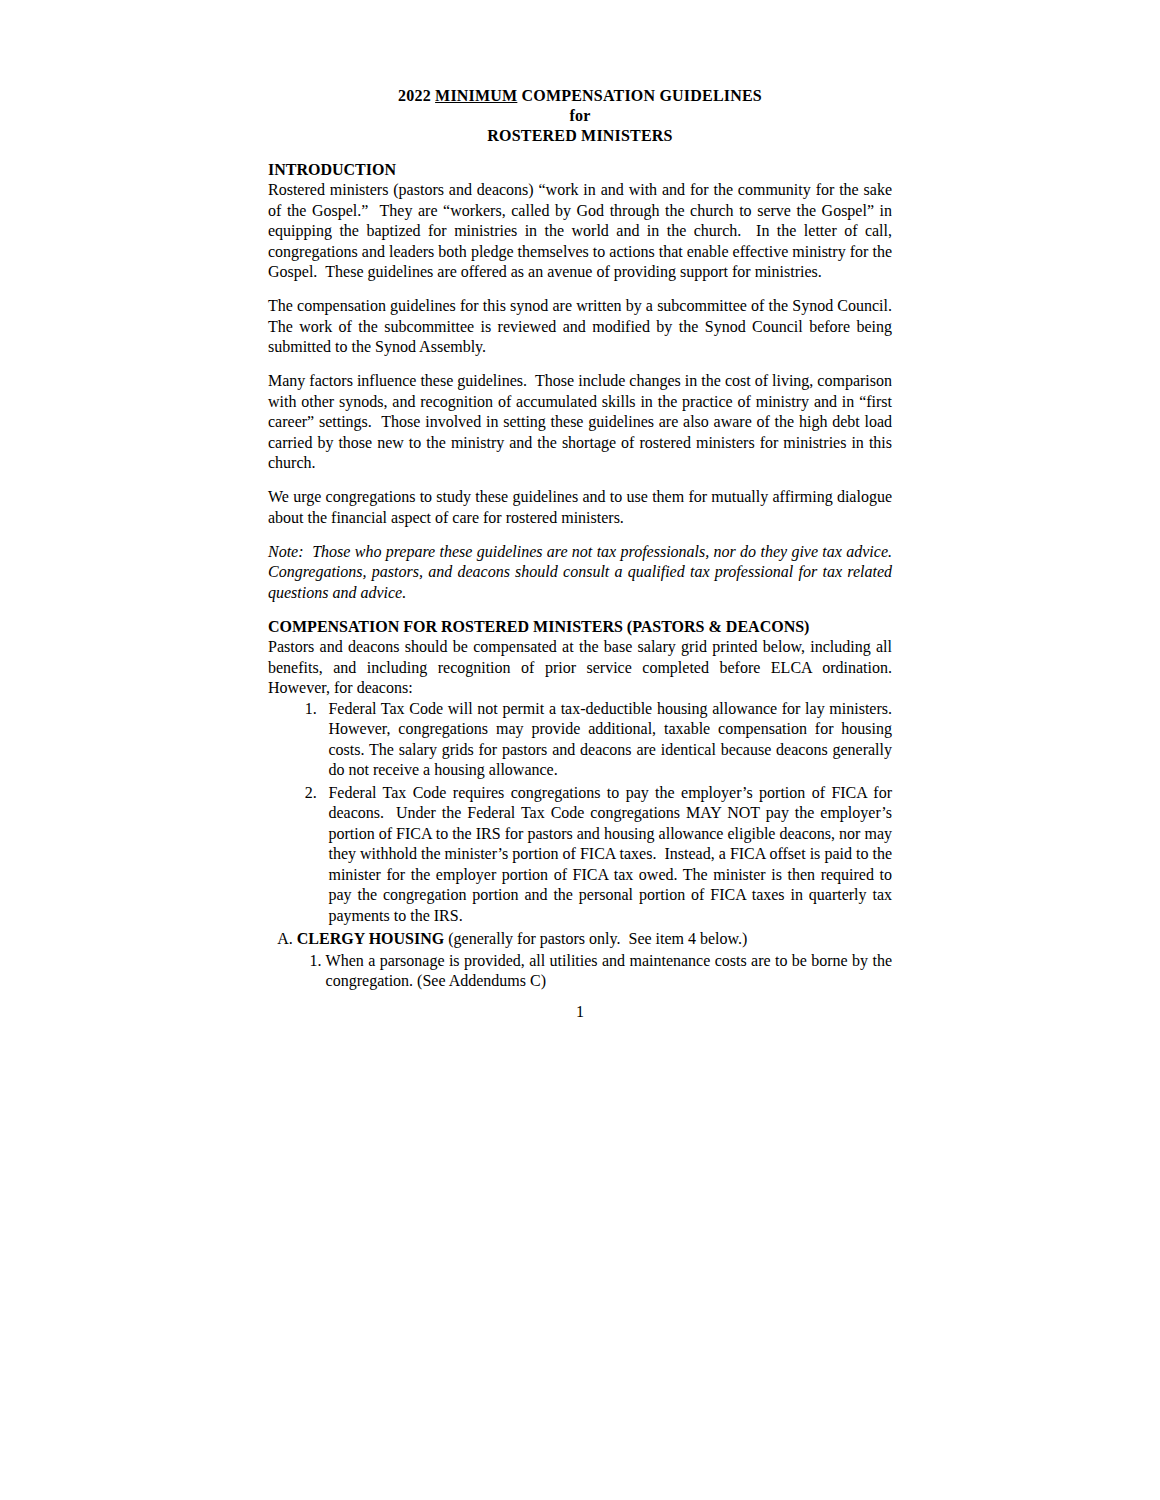2022 MINIMUM COMPENSATION GUIDELINES for ROSTERED MINISTERS
Introduction
Rostered ministers (pastors and deacons) “work in and with and for the community for the sake of the Gospel.” They are “workers, called by God through the church to serve the Gospel” in equipping the baptized for ministries in the world and in the church. In the letter of call, congregations and leaders both pledge themselves to actions that enable effective ministry for the Gospel. These guidelines are offered as an avenue of providing support for ministries.
The compensation guidelines for this synod are written by a subcommittee of the Synod Council. The work of the subcommittee is reviewed and modified by the Synod Council before being submitted to the Synod Assembly.
Many factors influence these guidelines. Those include changes in the cost of living, comparison with other synods, and recognition of accumulated skills in the practice of ministry and in “first career” settings. Those involved in setting these guidelines are also aware of the high debt load carried by those new to the ministry and the shortage of rostered ministers for ministries in this church.
We urge congregations to study these guidelines and to use them for mutually affirming dialogue about the financial aspect of care for rostered ministers.
Note: Those who prepare these guidelines are not tax professionals, nor do they give tax advice. Congregations, pastors, and deacons should consult a qualified tax professional for tax related questions and advice.
COMPENSATION FOR ROSTERED MINISTERS (PASTORS & DEACONS)
Pastors and deacons should be compensated at the base salary grid printed below, including all benefits, and including recognition of prior service completed before ELCA ordination. However, for deacons:
Federal Tax Code will not permit a tax-deductible housing allowance for lay ministers. However, congregations may provide additional, taxable compensation for housing costs. The salary grids for pastors and deacons are identical because deacons generally do not receive a housing allowance.
Federal Tax Code requires congregations to pay the employer’s portion of FICA for deacons. Under the Federal Tax Code congregations MAY NOT pay the employer’s portion of FICA to the IRS for pastors and housing allowance eligible deacons, nor may they withhold the minister’s portion of FICA taxes. Instead, a FICA offset is paid to the minister for the employer portion of FICA tax owed. The minister is then required to pay the congregation portion and the personal portion of FICA taxes in quarterly tax payments to the IRS.
CLERGY HOUSING (generally for pastors only. See item 4 below.)
When a parsonage is provided, all utilities and maintenance costs are to be borne by the congregation. (See Addendums C)
1